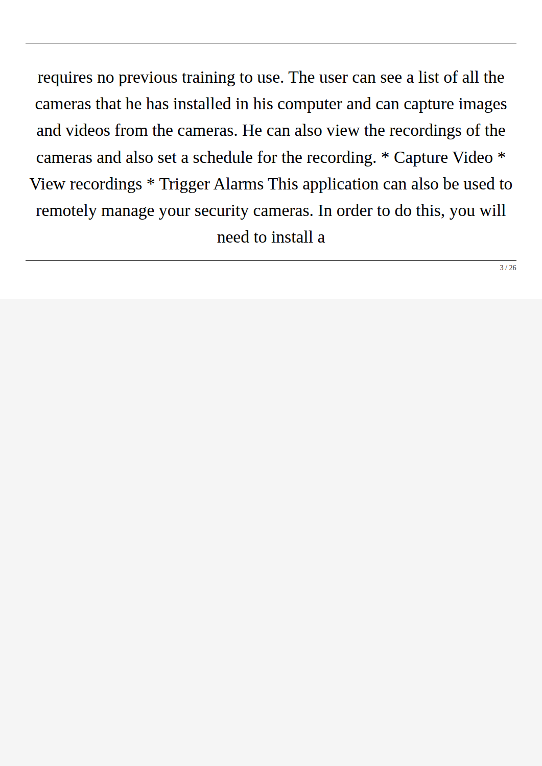requires no previous training to use. The user can see a list of all the cameras that he has installed in his computer and can capture images and videos from the cameras. He can also view the recordings of the cameras and also set a schedule for the recording. * Capture Video * View recordings * Trigger Alarms This application can also be used to remotely manage your security cameras. In order to do this, you will need to install a
3 / 26